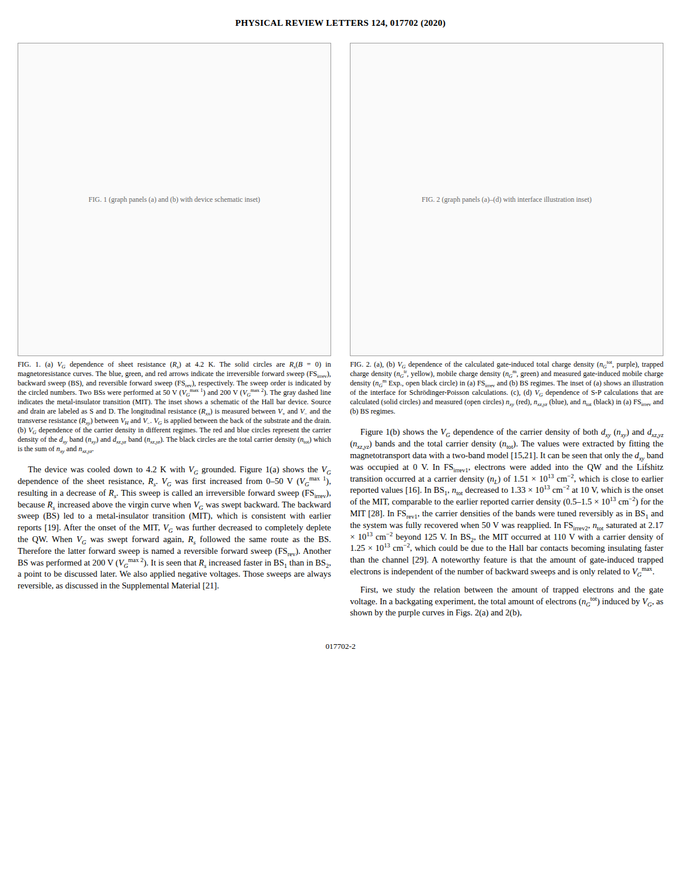PHYSICAL REVIEW LETTERS 124, 017702 (2020)
FIG. 1 (graph panels (a) and (b) with device schematic inset)
FIG. 1. (a) VG dependence of sheet resistance (Rs) at 4.2 K. The solid circles are Rs(B = 0) in magnetoresistance curves. The blue, green, and red arrows indicate the irreversible forward sweep (FSirrev), backward sweep (BS), and reversible forward sweep (FSrev), respectively. The sweep order is indicated by the circled numbers. Two BSs were performed at 50 V (VGmax 1) and 200 V (VGmax 2). The gray dashed line indicates the metal-insulator transition (MIT). The inset shows a schematic of the Hall bar device. Source and drain are labeled as S and D. The longitudinal resistance (Rxx) is measured between V+ and V− and the transverse resistance (Rxy) between VH and V−. VG is applied between the back of the substrate and the drain. (b) VG dependence of the carrier density in different regimes. The red and blue circles represent the carrier density of the dxy band (nxy) and dxz,yz band (nxz,yz). The black circles are the total carrier density (ntot) which is the sum of nxy and nxz,yz.
The device was cooled down to 4.2 K with VG grounded. Figure 1(a) shows the VG dependence of the sheet resistance, Rs. VG was first increased from 0–50 V (VGmax 1), resulting in a decrease of Rs. This sweep is called an irreversible forward sweep (FSirrev), because Rs increased above the virgin curve when VG was swept backward. The backward sweep (BS) led to a metal-insulator transition (MIT), which is consistent with earlier reports [19]. After the onset of the MIT, VG was further decreased to completely deplete the QW. When VG was swept forward again, Rs followed the same route as the BS. Therefore the latter forward sweep is named a reversible forward sweep (FSrev). Another BS was performed at 200 V (VGmax 2). It is seen that Rs increased faster in BS1 than in BS2, a point to be discussed later. We also applied negative voltages. Those sweeps are always reversible, as discussed in the Supplemental Material [21].
FIG. 2 (graph panels (a)–(d) with interface illustration inset)
FIG. 2. (a), (b) VG dependence of the calculated gate-induced total charge density (nGtot, purple), trapped charge density (nGtr, yellow), mobile charge density (nGm, green) and measured gate-induced mobile charge density (nGm Exp., open black circle) in (a) FSirrev and (b) BS regimes. The inset of (a) shows an illustration of the interface for Schrödinger-Poisson calculations. (c), (d) VG dependence of S-P calculations that are calculated (solid circles) and measured (open circles) nxy (red), nxz,yz (blue), and ntot (black) in (a) FSirrev and (b) BS regimes.
Figure 1(b) shows the VG dependence of the carrier density of both dxy (nxy) and dxz,yz (nxz,yz) bands and the total carrier density (ntot). The values were extracted by fitting the magnetotransport data with a two-band model [15,21]. It can be seen that only the dxy band was occupied at 0 V. In FSirrev1, electrons were added into the QW and the Lifshitz transition occurred at a carrier density (nL) of 1.51 × 1013 cm−2, which is close to earlier reported values [16]. In BS1, ntot decreased to 1.33 × 1013 cm−2 at 10 V, which is the onset of the MIT, comparable to the earlier reported carrier density (0.5–1.5 × 1013 cm−2) for the MIT [28]. In FSrev1, the carrier densities of the bands were tuned reversibly as in BS1 and the system was fully recovered when 50 V was reapplied. In FSirrev2, ntot saturated at 2.17 × 1013 cm−2 beyond 125 V. In BS2, the MIT occurred at 110 V with a carrier density of 1.25 × 1013 cm−2, which could be due to the Hall bar contacts becoming insulating faster than the channel [29]. A noteworthy feature is that the amount of gate-induced trapped electrons is independent of the number of backward sweeps and is only related to VGmax.
First, we study the relation between the amount of trapped electrons and the gate voltage. In a backgating experiment, the total amount of electrons (nGtot) induced by VG, as shown by the purple curves in Figs. 2(a) and 2(b),
017702-2